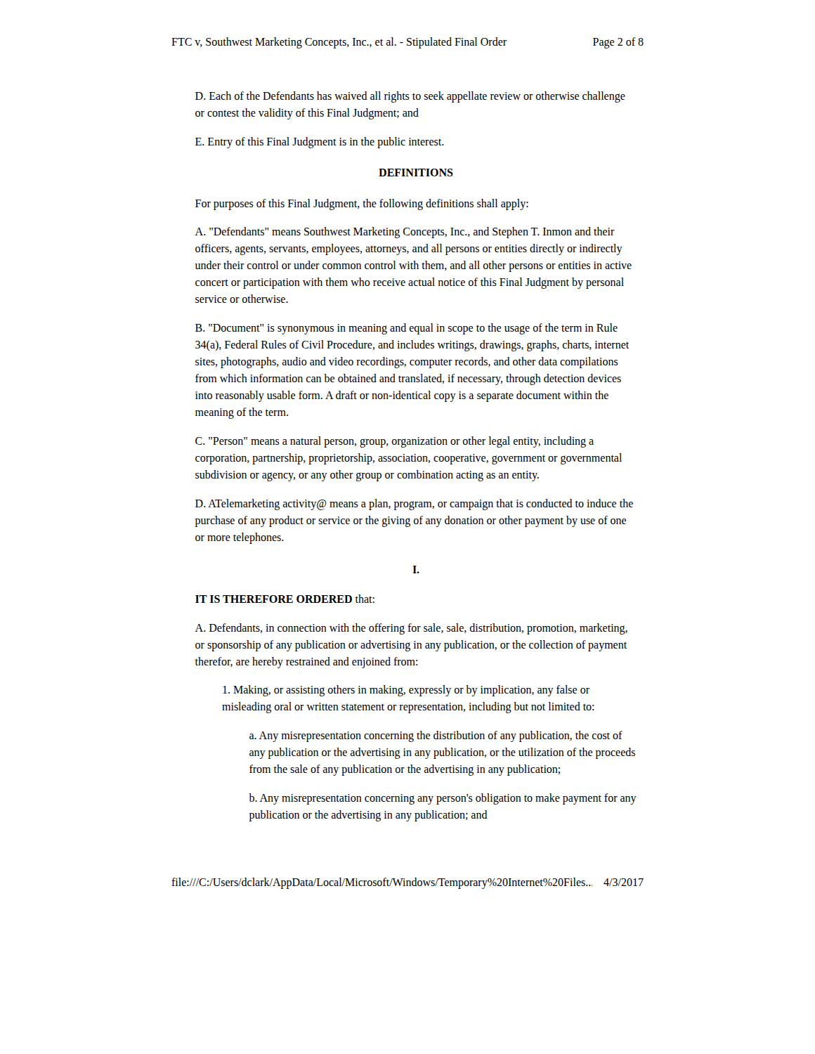FTC v, Southwest Marketing Concepts, Inc., et al. - Stipulated Final Order Page 2 of 8
D. Each of the Defendants has waived all rights to seek appellate review or otherwise challenge or contest the validity of this Final Judgment; and
E. Entry of this Final Judgment is in the public interest.
DEFINITIONS
For purposes of this Final Judgment, the following definitions shall apply:
A. "Defendants" means Southwest Marketing Concepts, Inc., and Stephen T. Inmon and their officers, agents, servants, employees, attorneys, and all persons or entities directly or indirectly under their control or under common control with them, and all other persons or entities in active concert or participation with them who receive actual notice of this Final Judgment by personal service or otherwise.
B. "Document" is synonymous in meaning and equal in scope to the usage of the term in Rule 34(a), Federal Rules of Civil Procedure, and includes writings, drawings, graphs, charts, internet sites, photographs, audio and video recordings, computer records, and other data compilations from which information can be obtained and translated, if necessary, through detection devices into reasonably usable form. A draft or non-identical copy is a separate document within the meaning of the term.
C. "Person" means a natural person, group, organization or other legal entity, including a corporation, partnership, proprietorship, association, cooperative, government or governmental subdivision or agency, or any other group or combination acting as an entity.
D. ATelemarketing activity@ means a plan, program, or campaign that is conducted to induce the purchase of any product or service or the giving of any donation or other payment by use of one or more telephones.
I.
IT IS THEREFORE ORDERED that:
A. Defendants, in connection with the offering for sale, sale, distribution, promotion, marketing, or sponsorship of any publication or advertising in any publication, or the collection of payment therefor, are hereby restrained and enjoined from:
1. Making, or assisting others in making, expressly or by implication, any false or misleading oral or written statement or representation, including but not limited to:
a. Any misrepresentation concerning the distribution of any publication, the cost of any publication or the advertising in any publication, or the utilization of the proceeds from the sale of any publication or the advertising in any publication;
b. Any misrepresentation concerning any person's obligation to make payment for any publication or the advertising in any publication; and
file:///C:/Users/dclark/AppData/Local/Microsoft/Windows/Temporary%20Internet%20Files... 4/3/2017